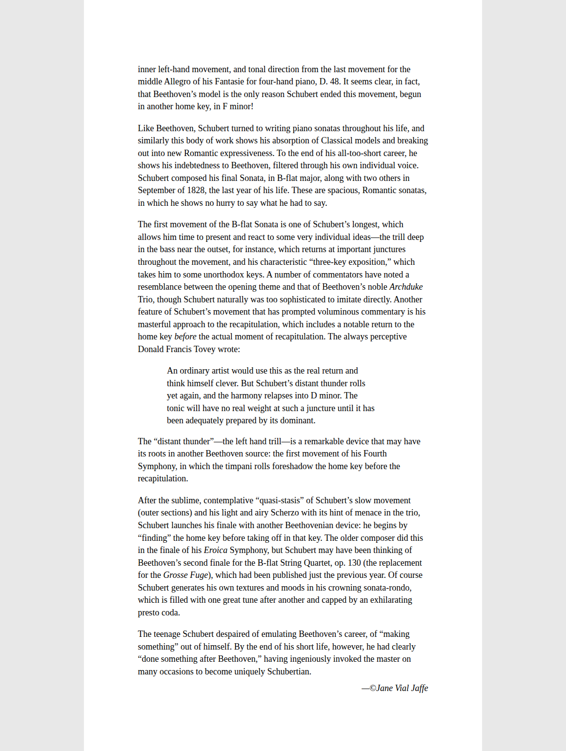inner left-hand movement, and tonal direction from the last movement for the middle Allegro of his Fantasie for four-hand piano, D. 48. It seems clear, in fact, that Beethoven’s model is the only reason Schubert ended this movement, begun in another home key, in F minor!
Like Beethoven, Schubert turned to writing piano sonatas throughout his life, and similarly this body of work shows his absorption of Classical models and breaking out into new Romantic expressiveness. To the end of his all-too-short career, he shows his indebtedness to Beethoven, filtered through his own individual voice. Schubert composed his final Sonata, in B-flat major, along with two others in September of 1828, the last year of his life. These are spacious, Romantic sonatas, in which he shows no hurry to say what he had to say.
The first movement of the B-flat Sonata is one of Schubert’s longest, which allows him time to present and react to some very individual ideas—the trill deep in the bass near the outset, for instance, which returns at important junctures throughout the movement, and his characteristic “three-key exposition,” which takes him to some unorthodox keys. A number of commentators have noted a resemblance between the opening theme and that of Beethoven’s noble Archduke Trio, though Schubert naturally was too sophisticated to imitate directly. Another feature of Schubert’s movement that has prompted voluminous commentary is his masterful approach to the recapitulation, which includes a notable return to the home key before the actual moment of recapitulation. The always perceptive Donald Francis Tovey wrote:
An ordinary artist would use this as the real return and think himself clever. But Schubert’s distant thunder rolls yet again, and the harmony relapses into D minor. The tonic will have no real weight at such a juncture until it has been adequately prepared by its dominant.
The “distant thunder”—the left hand trill—is a remarkable device that may have its roots in another Beethoven source: the first movement of his Fourth Symphony, in which the timpani rolls foreshadow the home key before the recapitulation.
After the sublime, contemplative “quasi-stasis” of Schubert’s slow movement (outer sections) and his light and airy Scherzo with its hint of menace in the trio, Schubert launches his finale with another Beethovenian device: he begins by “finding” the home key before taking off in that key. The older composer did this in the finale of his Eroica Symphony, but Schubert may have been thinking of Beethoven’s second finale for the B-flat String Quartet, op. 130 (the replacement for the Grosse Fuge), which had been published just the previous year. Of course Schubert generates his own textures and moods in his crowning sonata-rondo, which is filled with one great tune after another and capped by an exhilarating presto coda.
The teenage Schubert despaired of emulating Beethoven’s career, of “making something” out of himself. By the end of his short life, however, he had clearly “done something after Beethoven,” having ingeniously invoked the master on many occasions to become uniquely Schubertian.
—©Jane Vial Jaffe